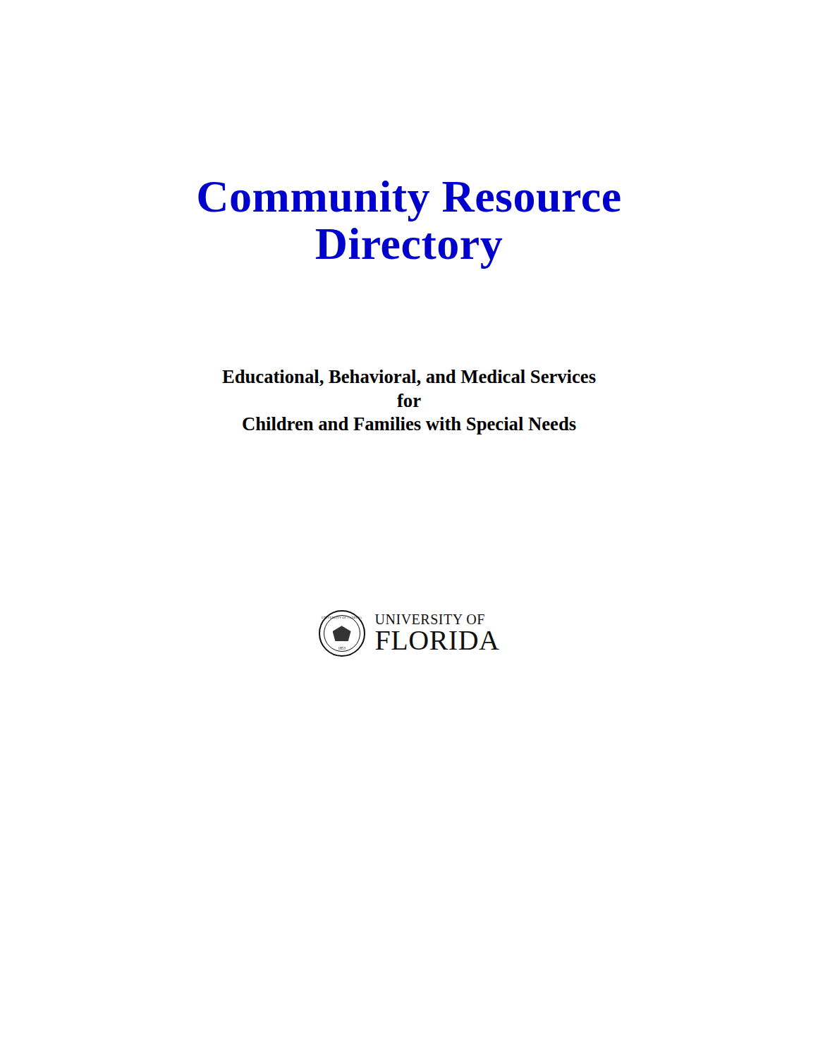Community Resource
Directory
Educational, Behavioral, and Medical Services for
Children and Families with Special Needs
UNIVERSITY OF FLORIDA
1853
UNIVERSITY OF FLORIDA